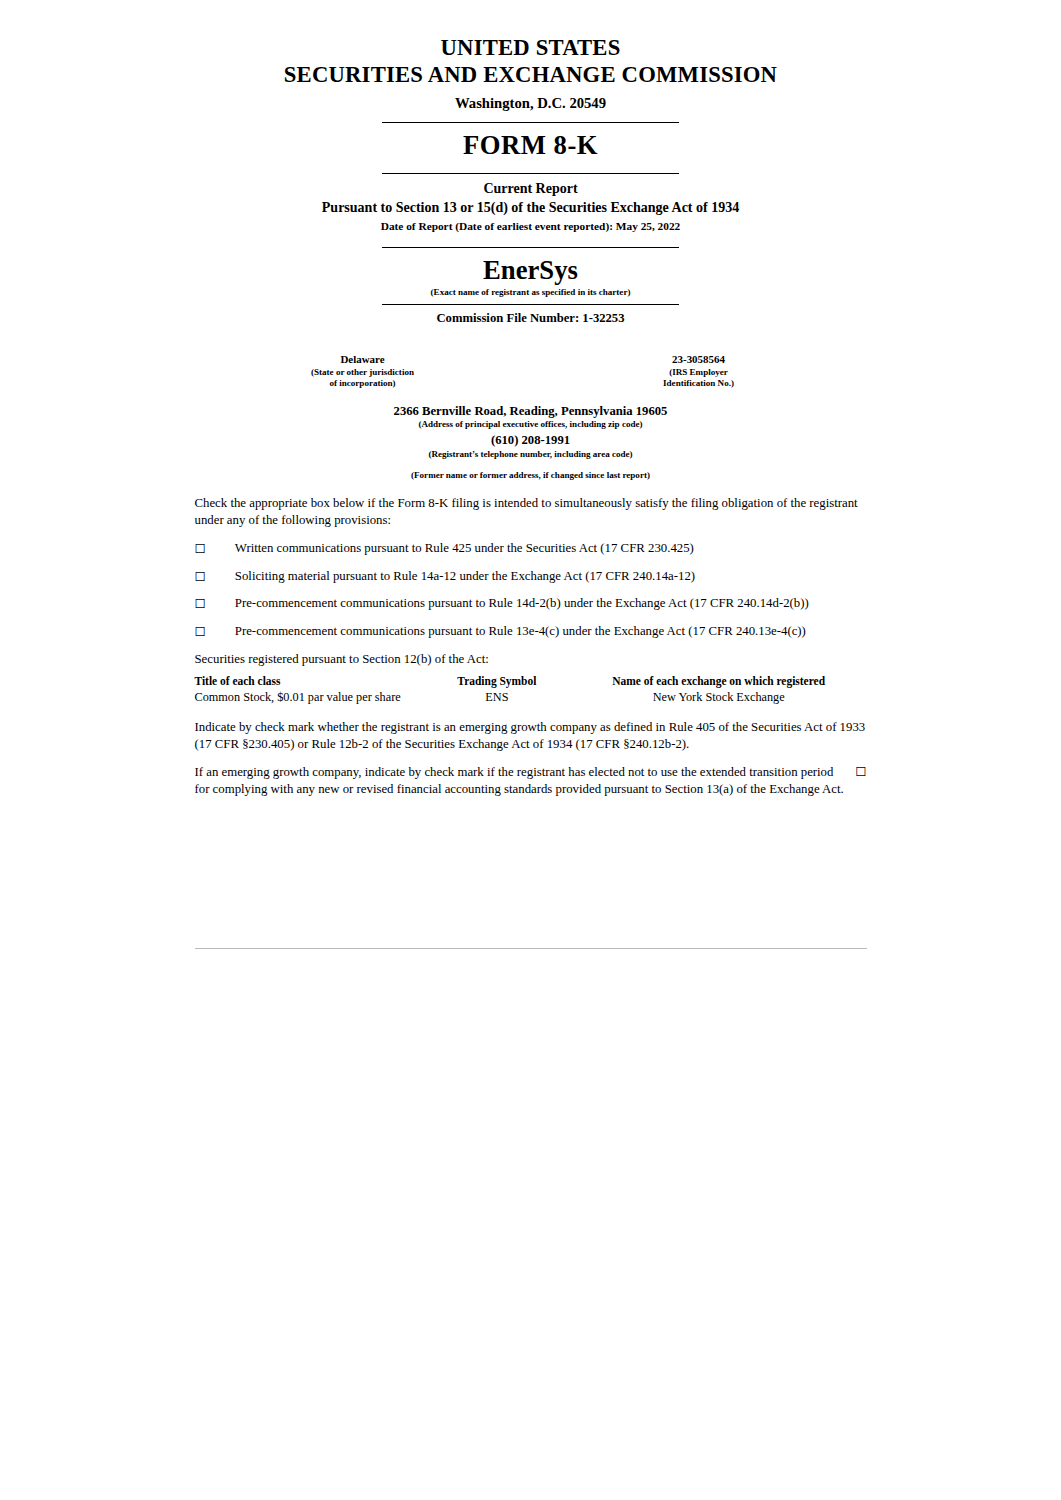UNITED STATES
SECURITIES AND EXCHANGE COMMISSION
Washington, D.C. 20549
FORM 8-K
Current Report
Pursuant to Section 13 or 15(d) of the Securities Exchange Act of 1934
Date of Report (Date of earliest event reported): May 25, 2022
EnerSys
(Exact name of registrant as specified in its charter)
Commission File Number: 1-32253
| Delaware (State or other jurisdiction of incorporation) | 23-3058564 (IRS Employer Identification No.) |
2366 Bernville Road, Reading, Pennsylvania 19605
(Address of principal executive offices, including zip code)
(610) 208-1991
(Registrant’s telephone number, including area code)
(Former name or former address, if changed since last report)
Check the appropriate box below if the Form 8-K filing is intended to simultaneously satisfy the filing obligation of the registrant under any of the following provisions:
☐
Written communications pursuant to Rule 425 under the Securities Act (17 CFR 230.425)
☐
Soliciting material pursuant to Rule 14a-12 under the Exchange Act (17 CFR 240.14a-12)
☐
Pre-commencement communications pursuant to Rule 14d-2(b) under the Exchange Act (17 CFR 240.14d-2(b))
☐
Pre-commencement communications pursuant to Rule 13e-4(c) under the Exchange Act (17 CFR 240.13e-4(c))
Securities registered pursuant to Section 12(b) of the Act:
| Title of each class | Trading Symbol | Name of each exchange on which registered |
| --- | --- | --- |
| Common Stock, $0.01 par value per share | ENS | New York Stock Exchange |
Indicate by check mark whether the registrant is an emerging growth company as defined in Rule 405 of the Securities Act of 1933 (17 CFR §230.405) or Rule 12b-2 of the Securities Exchange Act of 1934 (17 CFR §240.12b-2).
☐ If an emerging growth company, indicate by check mark if the registrant has elected not to use the extended transition period for complying with any new or revised financial accounting standards provided pursuant to Section 13(a) of the Exchange Act.